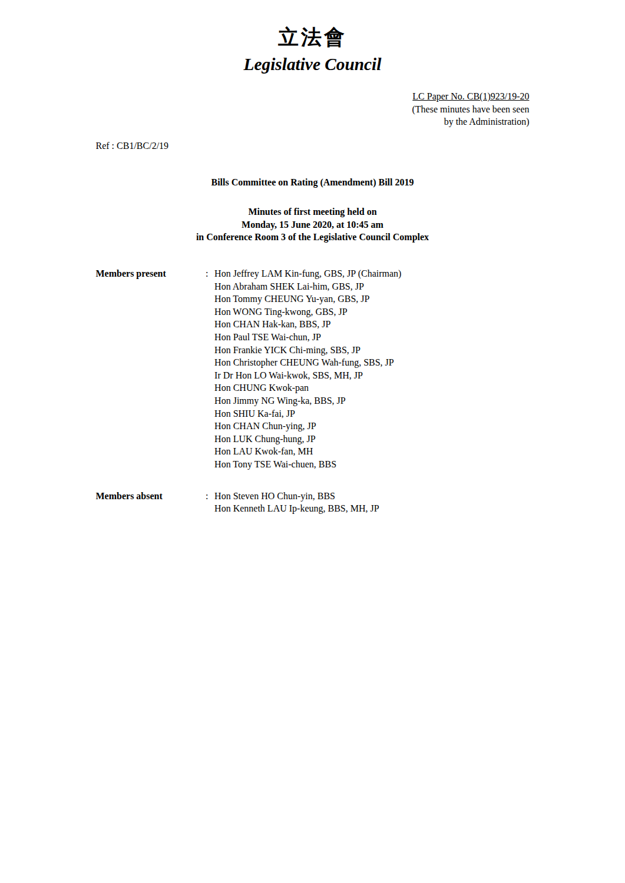立法會
Legislative Council
LC Paper No. CB(1)923/19-20
(These minutes have been seen
by the Administration)
Ref : CB1/BC/2/19
Bills Committee on Rating (Amendment) Bill 2019
Minutes of first meeting held on
Monday, 15 June 2020, at 10:45 am
in Conference Room 3 of the Legislative Council Complex
| Members present | : | Hon Jeffrey LAM Kin-fung, GBS, JP (Chairman) Hon Abraham SHEK Lai-him, GBS, JP Hon Tommy CHEUNG Yu-yan, GBS, JP Hon WONG Ting-kwong, GBS, JP Hon CHAN Hak-kan, BBS, JP Hon Paul TSE Wai-chun, JP Hon Frankie YICK Chi-ming, SBS, JP Hon Christopher CHEUNG Wah-fung, SBS, JP Ir Dr Hon LO Wai-kwok, SBS, MH, JP Hon CHUNG Kwok-pan Hon Jimmy NG Wing-ka, BBS, JP Hon SHIU Ka-fai, JP Hon CHAN Chun-ying, JP Hon LUK Chung-hung, JP Hon LAU Kwok-fan, MH Hon Tony TSE Wai-chuen, BBS |
| Members absent | : | Hon Steven HO Chun-yin, BBS Hon Kenneth LAU Ip-keung, BBS, MH, JP |